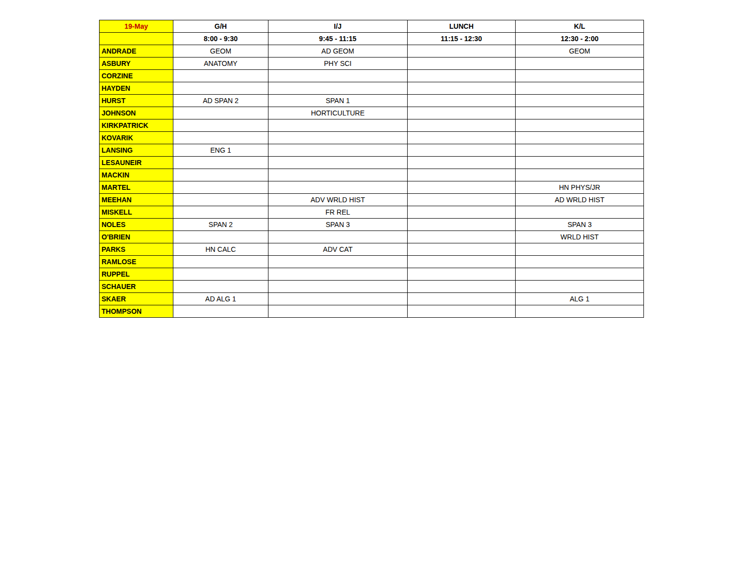| 19-May | G/H | I/J | LUNCH | K/L |
| | 8:00 - 9:30 | 9:45 - 11:15 | 11:15 - 12:30 | 12:30 - 2:00 |
| ANDRADE | GEOM | AD GEOM | | GEOM |
| ASBURY | ANATOMY | PHY SCI | | |
| CORZINE | | | | |
| HAYDEN | | | | |
| HURST | AD SPAN 2 | SPAN 1 | | |
| JOHNSON | | HORTICULTURE | | |
| KIRKPATRICK | | | | |
| KOVARIK | | | | |
| LANSING | ENG 1 | | | |
| LESAUNEIR | | | | |
| MACKIN | | | | |
| MARTEL | | | | HN PHYS/JR |
| MEEHAN | | ADV WRLD HIST | | AD WRLD HIST |
| MISKELL | | FR REL | | |
| NOLES | SPAN 2 | SPAN 3 | | SPAN 3 |
| O'BRIEN | | | | WRLD HIST |
| PARKS | HN CALC | ADV CAT | | |
| RAMLOSE | | | | |
| RUPPEL | | | | |
| SCHAUER | | | | |
| SKAER | AD ALG 1 | | | ALG 1 |
| THOMPSON | | | | |